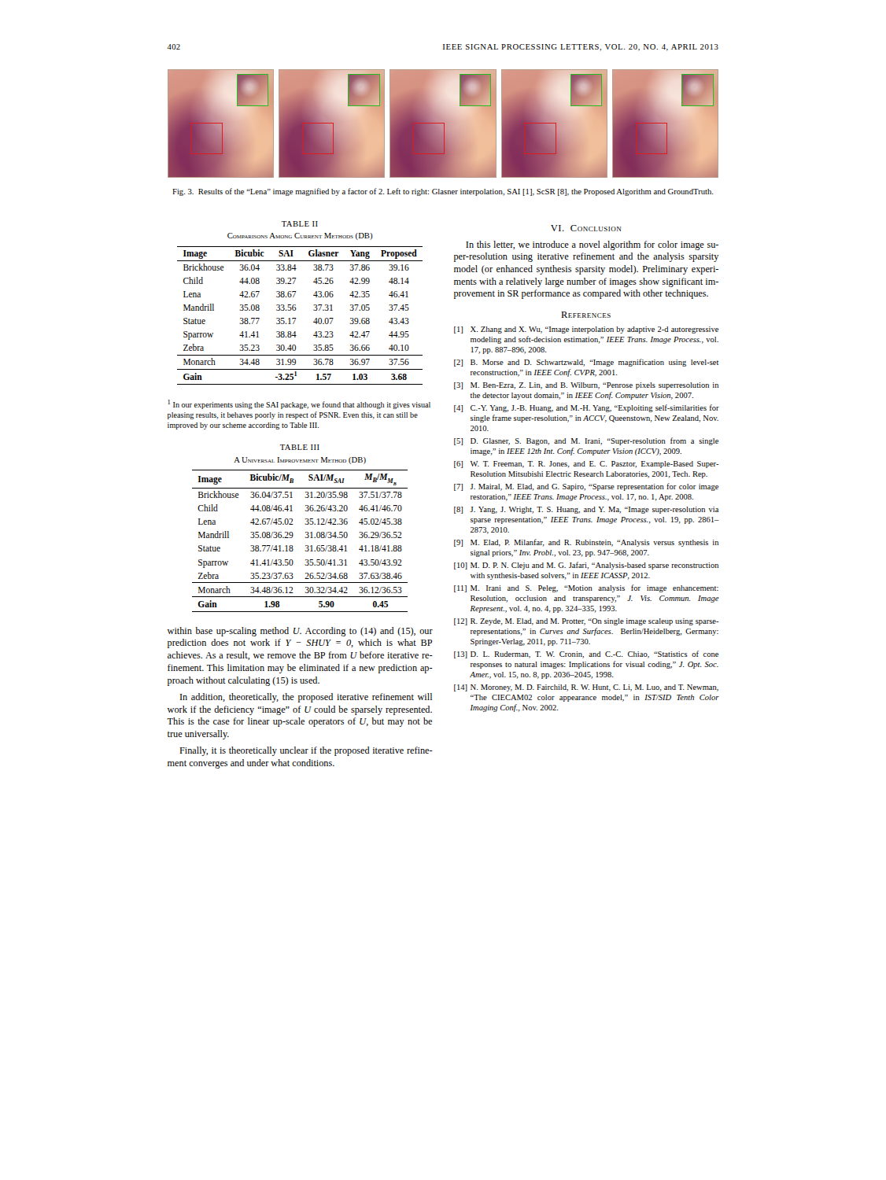402
IEEE Signal Processing Letters, Vol. 20, No. 4, April 2013
Fig. 3. Results of the “Lena” image magnified by a factor of 2. Left to right: Glasner interpolation, SAI [1], ScSR [8], the Proposed Algorithm and GroundTruth.
Table II
Comparisons Among Current Methods (DB)
| Image | Bicubic | SAI | Glasner | Yang | Proposed |
| --- | --- | --- | --- | --- | --- |
| Brickhouse | 36.04 | 33.84 | 38.73 | 37.86 | 39.16 |
| Child | 44.08 | 39.27 | 45.26 | 42.99 | 48.14 |
| Lena | 42.67 | 38.67 | 43.06 | 42.35 | 46.41 |
| Mandrill | 35.08 | 33.56 | 37.31 | 37.05 | 37.45 |
| Statue | 38.77 | 35.17 | 40.07 | 39.68 | 43.43 |
| Sparrow | 41.41 | 38.84 | 43.23 | 42.47 | 44.95 |
| Zebra | 35.23 | 30.40 | 35.85 | 36.66 | 40.10 |
| Monarch | 34.48 | 31.99 | 36.78 | 36.97 | 37.56 |
| Gain | | -3.25 1 | 1.57 | 1.03 | 3.68 |
1 In our experiments using the SAI package, we found that although it gives visual pleasing results, it behaves poorly in respect of PSNR. Even this, it can still be improved by our scheme according to Table III.
Table III
A Universal Improvement Method (DB)
| Image | Bicubic/ M B | SAI/ M SAI | M B / M M B |
| --- | --- | --- | --- |
| Brickhouse | 36.04/37.51 | 31.20/35.98 | 37.51/37.78 |
| Child | 44.08/46.41 | 36.26/43.20 | 46.41/46.70 |
| Lena | 42.67/45.02 | 35.12/42.36 | 45.02/45.38 |
| Mandrill | 35.08/36.29 | 31.08/34.50 | 36.29/36.52 |
| Statue | 38.77/41.18 | 31.65/38.41 | 41.18/41.88 |
| Sparrow | 41.41/43.50 | 35.50/41.31 | 43.50/43.92 |
| Zebra | 35.23/37.63 | 26.52/34.68 | 37.63/38.46 |
| Monarch | 34.48/36.12 | 30.32/34.42 | 36.12/36.53 |
| Gain | 1.98 | 5.90 | 0.45 |
within base up-scaling method U. According to (14) and (15), our prediction does not work if Y − SHUY = 0, which is what BP achieves. As a result, we remove the BP from U before iterative refinement. This limitation may be eliminated if a new prediction approach without calculating (15) is used.
In addition, theoretically, the proposed iterative refinement will work if the deficiency “image” of U could be sparsely represented. This is the case for linear up-scale operators of U, but may not be true universally.
Finally, it is theoretically unclear if the proposed iterative refinement converges and under what conditions.
VI. Conclusion
In this letter, we introduce a novel algorithm for color image super-resolution using iterative refinement and the analysis sparsity model (or enhanced synthesis sparsity model). Preliminary experiments with a relatively large number of images show significant improvement in SR performance as compared with other techniques.
References
[1] X. Zhang and X. Wu, “Image interpolation by adaptive 2-d autoregressive modeling and soft-decision estimation,” IEEE Trans. Image Process., vol. 17, pp. 887–896, 2008.
[2] B. Morse and D. Schwartzwald, “Image magnification using level-set reconstruction,” in IEEE Conf. CVPR, 2001.
[3] M. Ben-Ezra, Z. Lin, and B. Wilburn, “Penrose pixels superresolution in the detector layout domain,” in IEEE Conf. Computer Vision, 2007.
[4] C.-Y. Yang, J.-B. Huang, and M.-H. Yang, “Exploiting self-similarities for single frame super-resolution,” in ACCV, Queenstown, New Zealand, Nov. 2010.
[5] D. Glasner, S. Bagon, and M. Irani, “Super-resolution from a single image,” in IEEE 12th Int. Conf. Computer Vision (ICCV), 2009.
[6] W. T. Freeman, T. R. Jones, and E. C. Pasztor, Example-Based Super-Resolution Mitsubishi Electric Research Laboratories, 2001, Tech. Rep.
[7] J. Mairal, M. Elad, and G. Sapiro, “Sparse representation for color image restoration,” IEEE Trans. Image Process., vol. 17, no. 1, Apr. 2008.
[8] J. Yang, J. Wright, T. S. Huang, and Y. Ma, “Image super-resolution via sparse representation,” IEEE Trans. Image Process., vol. 19, pp. 2861–2873, 2010.
[9] M. Elad, P. Milanfar, and R. Rubinstein, “Analysis versus synthesis in signal priors,” Inv. Probl., vol. 23, pp. 947–968, 2007.
[10] M. D. P. N. Cleju and M. G. Jafari, “Analysis-based sparse reconstruction with synthesis-based solvers,” in IEEE ICASSP, 2012.
[11] M. Irani and S. Peleg, “Motion analysis for image enhancement: Resolution, occlusion and transparency,” J. Vis. Commun. Image Represent., vol. 4, no. 4, pp. 324–335, 1993.
[12] R. Zeyde, M. Elad, and M. Protter, “On single image scaleup using sparse-representations,” in Curves and Surfaces. Berlin/Heidelberg, Germany: Springer-Verlag, 2011, pp. 711–730.
[13] D. L. Ruderman, T. W. Cronin, and C.-C. Chiao, “Statistics of cone responses to natural images: Implications for visual coding,” J. Opt. Soc. Amer., vol. 15, no. 8, pp. 2036–2045, 1998.
[14] N. Moroney, M. D. Fairchild, R. W. Hunt, C. Li, M. Luo, and T. Newman, “The CIECAM02 color appearance model,” in IST/SID Tenth Color Imaging Conf., Nov. 2002.